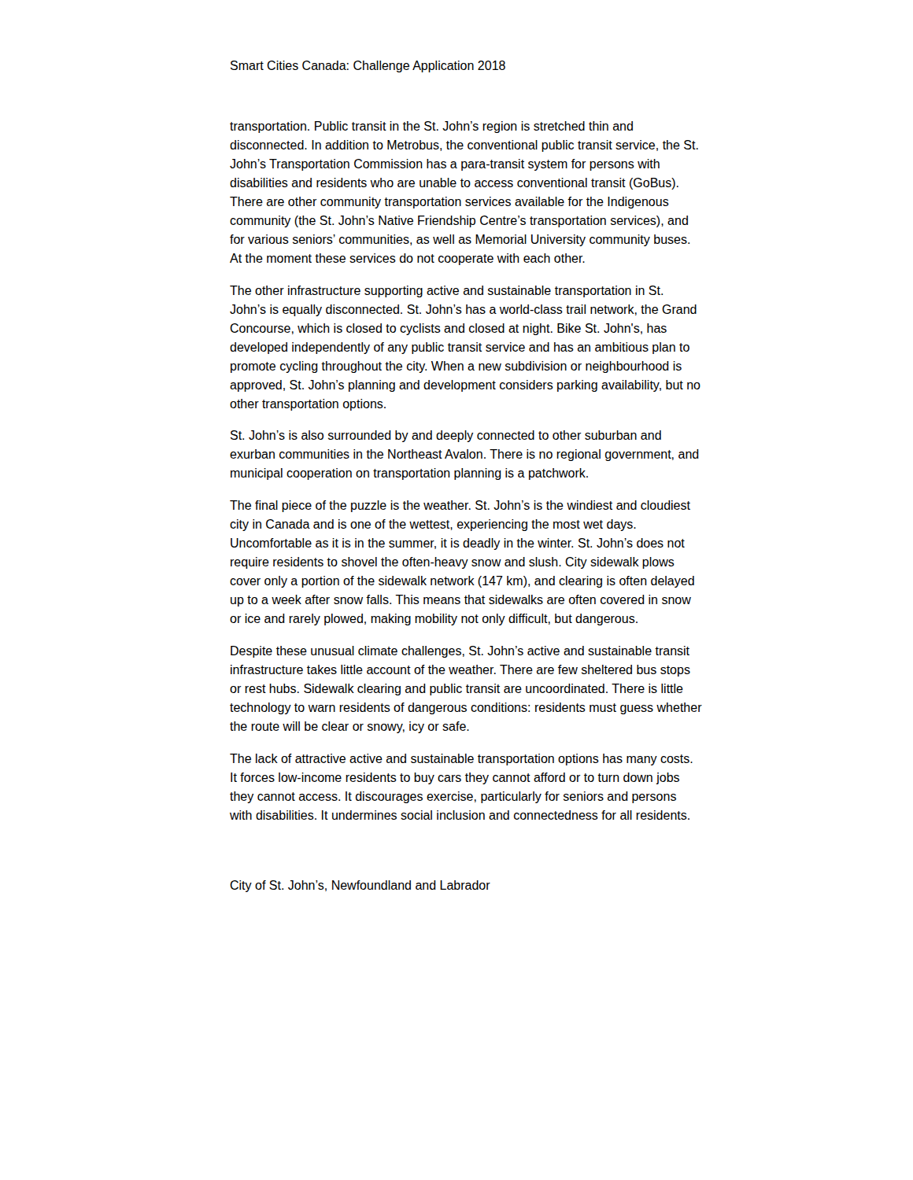Smart Cities Canada: Challenge Application 2018
transportation. Public transit in the St. John’s region is stretched thin and disconnected. In addition to Metrobus, the conventional public transit service, the St. John’s Transportation Commission has a para-transit system for persons with disabilities and residents who are unable to access conventional transit (GoBus). There are other community transportation services available for the Indigenous community (the St. John’s Native Friendship Centre’s transportation services), and for various seniors’ communities, as well as Memorial University community buses. At the moment these services do not cooperate with each other.
The other infrastructure supporting active and sustainable transportation in St. John’s is equally disconnected. St. John’s has a world-class trail network, the Grand Concourse, which is closed to cyclists and closed at night. Bike St. John's, has developed independently of any public transit service and has an ambitious plan to promote cycling throughout the city. When a new subdivision or neighbourhood is approved, St. John’s planning and development considers parking availability, but no other transportation options.
St. John’s is also surrounded by and deeply connected to other suburban and exurban communities in the Northeast Avalon. There is no regional government, and municipal cooperation on transportation planning is a patchwork.
The final piece of the puzzle is the weather. St. John’s is the windiest and cloudiest city in Canada and is one of the wettest, experiencing the most wet days. Uncomfortable as it is in the summer, it is deadly in the winter. St. John’s does not require residents to shovel the often-heavy snow and slush. City sidewalk plows cover only a portion of the sidewalk network (147 km), and clearing is often delayed up to a week after snow falls. This means that sidewalks are often covered in snow or ice and rarely plowed, making mobility not only difficult, but dangerous.
Despite these unusual climate challenges, St. John’s active and sustainable transit infrastructure takes little account of the weather. There are few sheltered bus stops or rest hubs. Sidewalk clearing and public transit are uncoordinated. There is little technology to warn residents of dangerous conditions: residents must guess whether the route will be clear or snowy, icy or safe.
The lack of attractive active and sustainable transportation options has many costs. It forces low-income residents to buy cars they cannot afford or to turn down jobs they cannot access. It discourages exercise, particularly for seniors and persons with disabilities. It undermines social inclusion and connectedness for all residents.
City of St. John’s, Newfoundland and Labrador